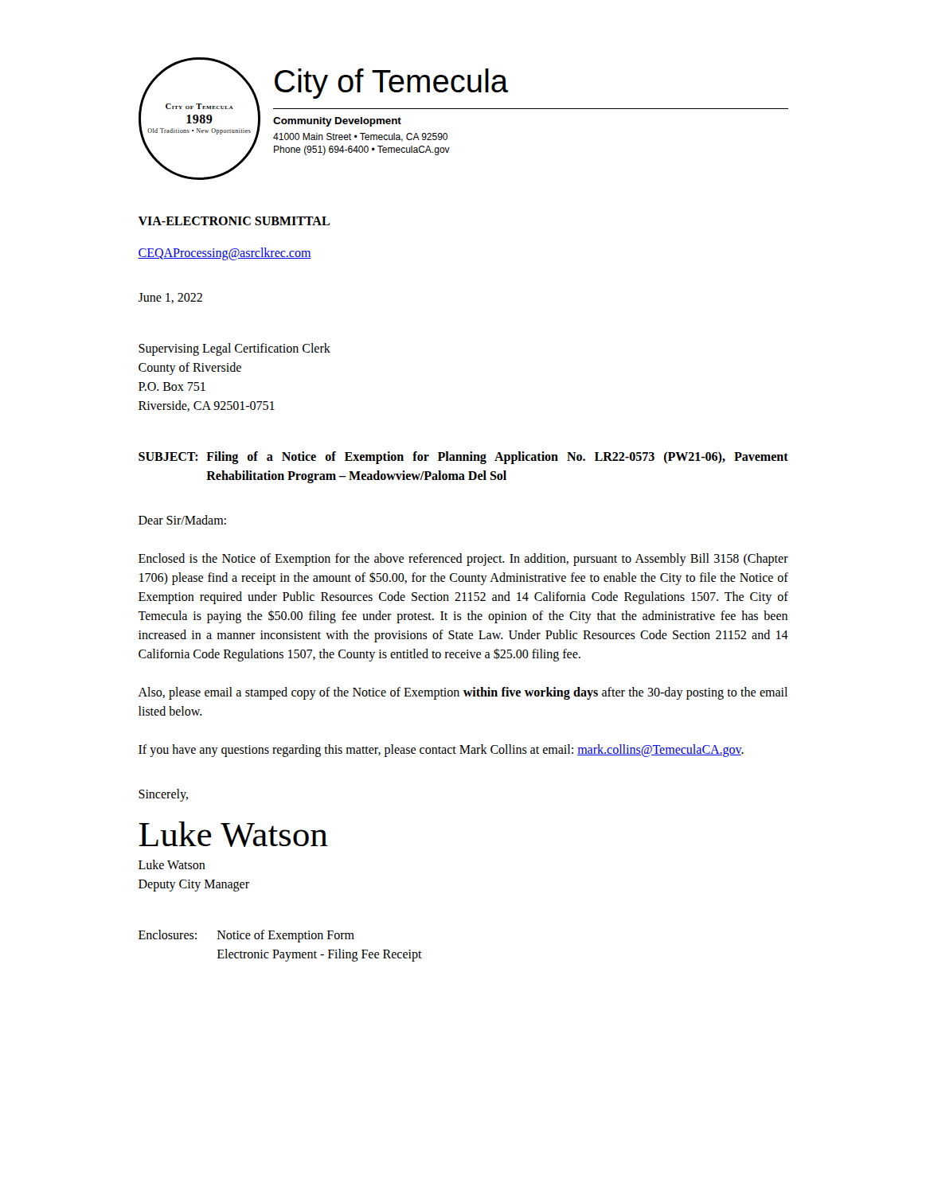City of Temecula
1989
Old Traditions • New Opportunities
City of Temecula
Community Development
41000 Main Street • Temecula, CA 92590
Phone (951) 694-6400 • TemeculaCA.gov
VIA-ELECTRONIC SUBMITTAL
CEQAProcessing@asrclkrec.com
June 1, 2022
Supervising Legal Certification Clerk
County of Riverside
P.O. Box 751
Riverside, CA 92501-0751
| SUBJECT: | Filing of a Notice of Exemption for Planning Application No. LR22-0573 (PW21-06), Pavement Rehabilitation Program – Meadowview/Paloma Del Sol |
Dear Sir/Madam:
Enclosed is the Notice of Exemption for the above referenced project. In addition, pursuant to Assembly Bill 3158 (Chapter 1706) please find a receipt in the amount of $50.00, for the County Administrative fee to enable the City to file the Notice of Exemption required under Public Resources Code Section 21152 and 14 California Code Regulations 1507. The City of Temecula is paying the $50.00 filing fee under protest. It is the opinion of the City that the administrative fee has been increased in a manner inconsistent with the provisions of State Law. Under Public Resources Code Section 21152 and 14 California Code Regulations 1507, the County is entitled to receive a $25.00 filing fee.
Also, please email a stamped copy of the Notice of Exemption within five working days after the 30-day posting to the email listed below.
If you have any questions regarding this matter, please contact Mark Collins at email: mark.collins@TemeculaCA.gov.
Sincerely,
Luke Watson
Luke Watson
Deputy City Manager
Enclosures:
Notice of Exemption Form
Electronic Payment - Filing Fee Receipt